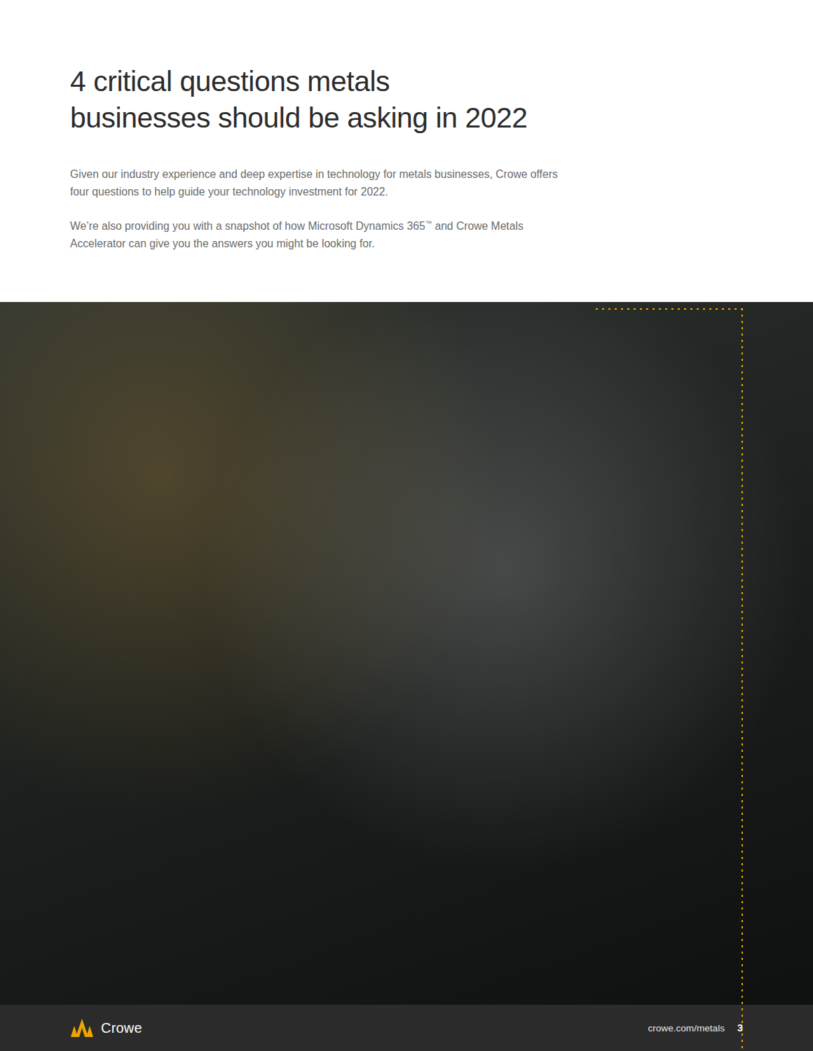4 critical questions metals businesses should be asking in 2022
Given our industry experience and deep expertise in technology for metals businesses, Crowe offers four questions to help guide your technology investment for 2022.
We’re also providing you with a snapshot of how Microsoft Dynamics 365™ and Crowe Metals Accelerator can give you the answers you might be looking for.
Crowe
crowe.com/metals 3